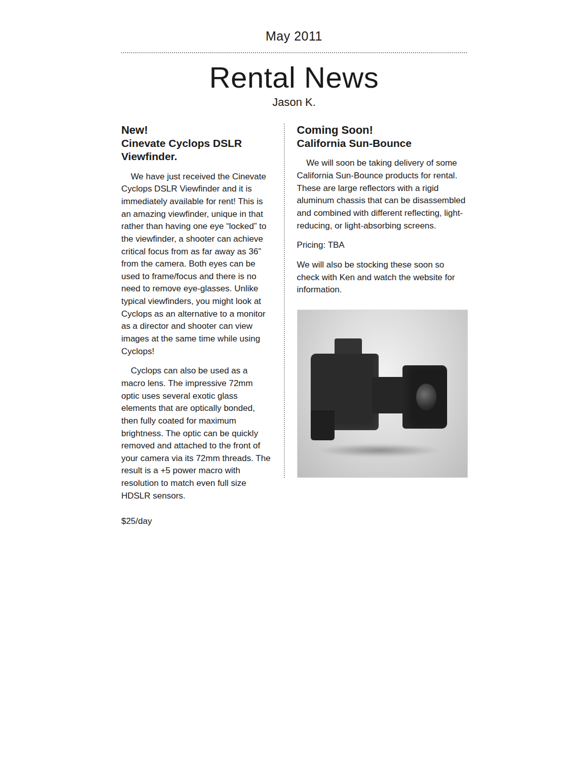May 2011
Rental News
Jason K.
New!
Cinevate Cyclops DSLR Viewfinder.
We have just received the Cinevate Cyclops DSLR Viewfinder and it is immediately available for rent! This is an amazing viewfinder, unique in that rather than having one eye “locked” to the viewfinder, a shooter can achieve critical focus from as far away as 36” from the camera. Both eyes can be used to frame/focus and there is no need to remove eye-glasses. Unlike typical viewfinders, you might look at Cyclops as an alternative to a monitor as a director and shooter can view images at the same time while using Cyclops!
Cyclops can also be used as a macro lens. The impressive 72mm optic uses several exotic glass elements that are optically bonded, then fully coated for maximum brightness. The optic can be quickly removed and attached to the front of your camera via its 72mm threads. The result is a +5 power macro with resolution to match even full size HDSLR sensors.
$25/day
Coming Soon!
California Sun-Bounce
We will soon be taking delivery of some California Sun-Bounce products for rental. These are large reflectors with a rigid aluminum chassis that can be disassembled and combined with different reflecting, light-reducing, or light-absorbing screens.
Pricing: TBA
We will also be stocking these soon so check with Ken and watch the website for information.